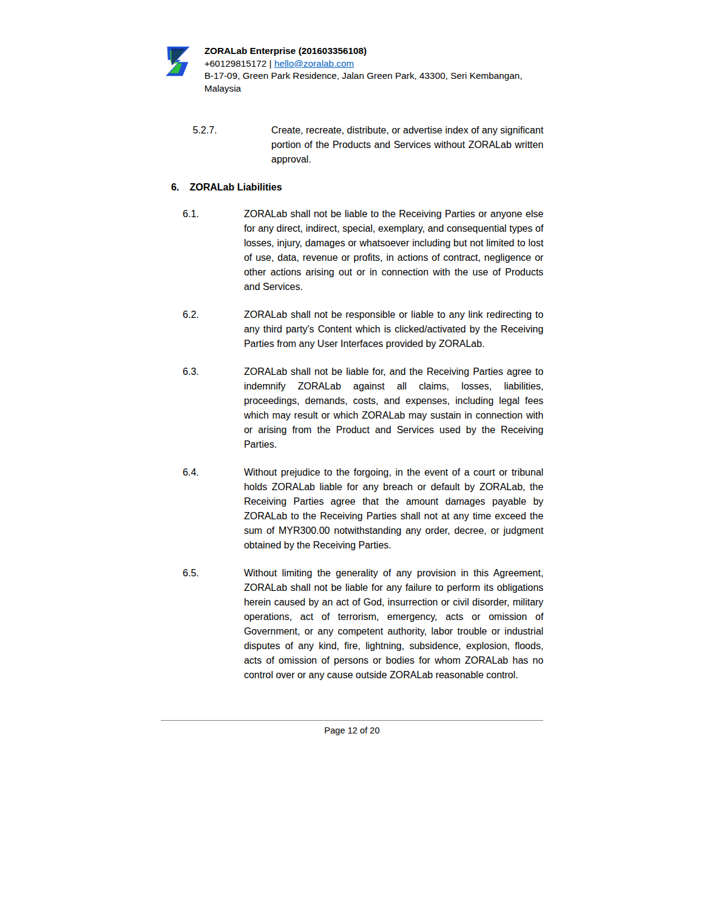ZORALab Enterprise (201603356108)
+60129815172 | hello@zoralab.com
B-17-09, Green Park Residence, Jalan Green Park, 43300, Seri Kembangan, Malaysia
5.2.7.
Create, recreate, distribute, or advertise index of any significant portion of the Products and Services without ZORALab written approval.
6. ZORALab Liabilities
6.1.
ZORALab shall not be liable to the Receiving Parties or anyone else for any direct, indirect, special, exemplary, and consequential types of losses, injury, damages or whatsoever including but not limited to lost of use, data, revenue or profits, in actions of contract, negligence or other actions arising out or in connection with the use of Products and Services.
6.2.
ZORALab shall not be responsible or liable to any link redirecting to any third party's Content which is clicked/activated by the Receiving Parties from any User Interfaces provided by ZORALab.
6.3.
ZORALab shall not be liable for, and the Receiving Parties agree to indemnify ZORALab against all claims, losses, liabilities, proceedings, demands, costs, and expenses, including legal fees which may result or which ZORALab may sustain in connection with or arising from the Product and Services used by the Receiving Parties.
6.4.
Without prejudice to the forgoing, in the event of a court or tribunal holds ZORALab liable for any breach or default by ZORALab, the Receiving Parties agree that the amount damages payable by ZORALab to the Receiving Parties shall not at any time exceed the sum of MYR300.00 notwithstanding any order, decree, or judgment obtained by the Receiving Parties.
6.5.
Without limiting the generality of any provision in this Agreement, ZORALab shall not be liable for any failure to perform its obligations herein caused by an act of God, insurrection or civil disorder, military operations, act of terrorism, emergency, acts or omission of Government, or any competent authority, labor trouble or industrial disputes of any kind, fire, lightning, subsidence, explosion, floods, acts of omission of persons or bodies for whom ZORALab has no control over or any cause outside ZORALab reasonable control.
Page 12 of 20